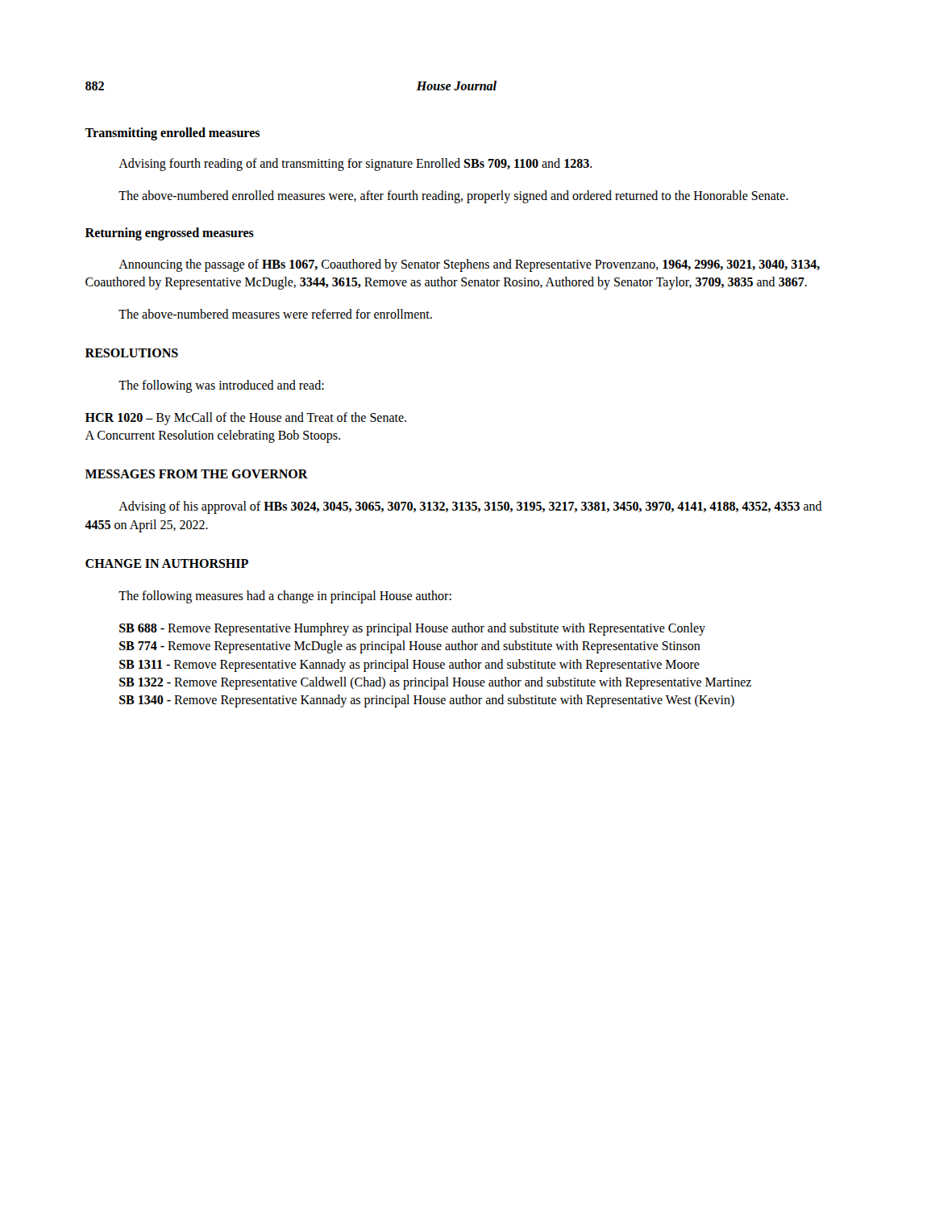882 House Journal
Transmitting enrolled measures
Advising fourth reading of and transmitting for signature Enrolled SBs 709, 1100 and 1283.
The above-numbered enrolled measures were, after fourth reading, properly signed and ordered returned to the Honorable Senate.
Returning engrossed measures
Announcing the passage of HBs 1067, Coauthored by Senator Stephens and Representative Provenzano, 1964, 2996, 3021, 3040, 3134, Coauthored by Representative McDugle, 3344, 3615, Remove as author Senator Rosino, Authored by Senator Taylor, 3709, 3835 and 3867.
The above-numbered measures were referred for enrollment.
RESOLUTIONS
The following was introduced and read:
HCR 1020 – By McCall of the House and Treat of the Senate. A Concurrent Resolution celebrating Bob Stoops.
MESSAGES FROM THE GOVERNOR
Advising of his approval of HBs 3024, 3045, 3065, 3070, 3132, 3135, 3150, 3195, 3217, 3381, 3450, 3970, 4141, 4188, 4352, 4353 and 4455 on April 25, 2022.
CHANGE IN AUTHORSHIP
The following measures had a change in principal House author:
SB 688 - Remove Representative Humphrey as principal House author and substitute with Representative Conley
SB 774 - Remove Representative McDugle as principal House author and substitute with Representative Stinson
SB 1311 - Remove Representative Kannady as principal House author and substitute with Representative Moore
SB 1322 - Remove Representative Caldwell (Chad) as principal House author and substitute with Representative Martinez
SB 1340 - Remove Representative Kannady as principal House author and substitute with Representative West (Kevin)